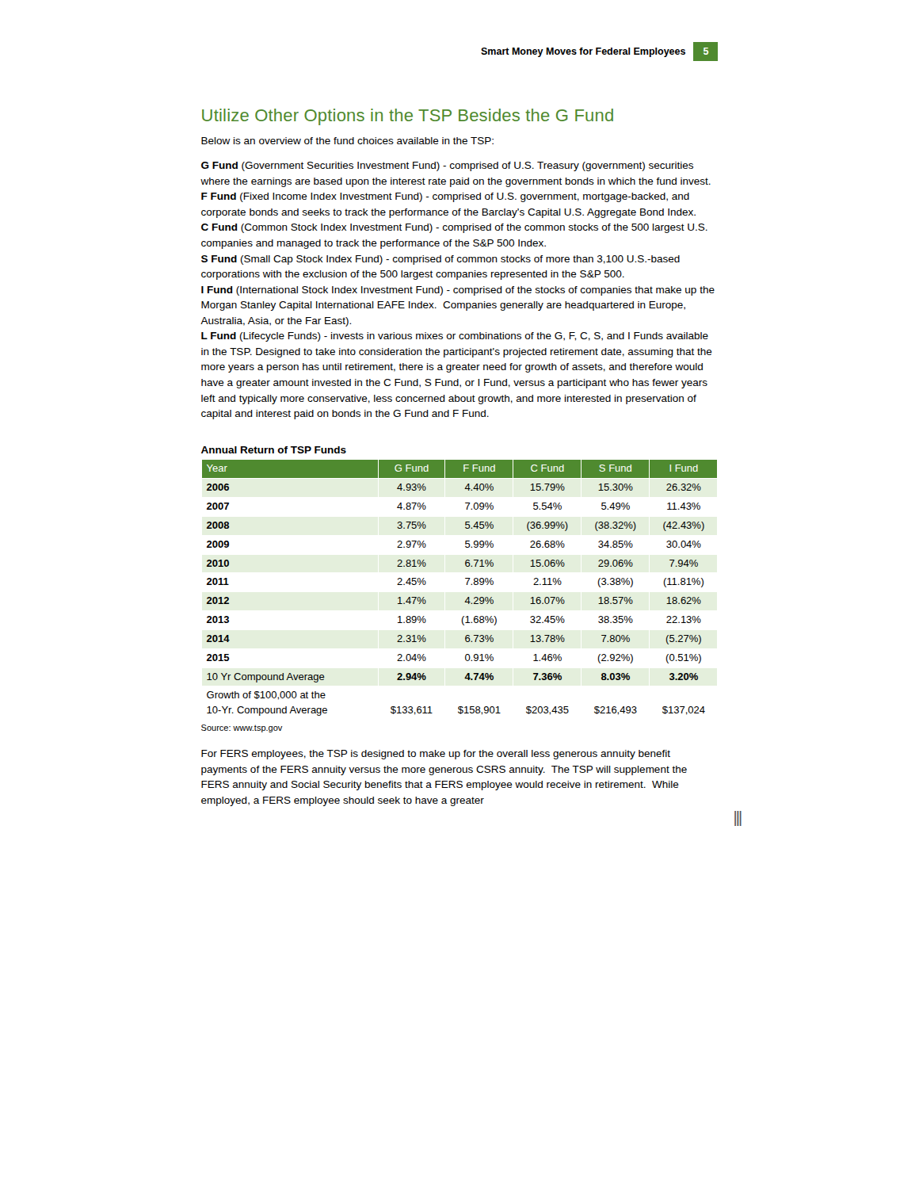Smart Money Moves for Federal Employees
5
Utilize Other Options in the TSP Besides the G Fund
Below is an overview of the fund choices available in the TSP:
G Fund (Government Securities Investment Fund) - comprised of U.S. Treasury (government) securities where the earnings are based upon the interest rate paid on the government bonds in which the fund invest.
F Fund (Fixed Income Index Investment Fund) - comprised of U.S. government, mortgage-backed, and corporate bonds and seeks to track the performance of the Barclay's Capital U.S. Aggregate Bond Index.
C Fund (Common Stock Index Investment Fund) - comprised of the common stocks of the 500 largest U.S. companies and managed to track the performance of the S&P 500 Index.
S Fund (Small Cap Stock Index Fund) - comprised of common stocks of more than 3,100 U.S.-based corporations with the exclusion of the 500 largest companies represented in the S&P 500.
I Fund (International Stock Index Investment Fund) - comprised of the stocks of companies that make up the Morgan Stanley Capital International EAFE Index. Companies generally are headquartered in Europe, Australia, Asia, or the Far East).
L Fund (Lifecycle Funds) - invests in various mixes or combinations of the G, F, C, S, and I Funds available in the TSP. Designed to take into consideration the participant's projected retirement date, assuming that the more years a person has until retirement, there is a greater need for growth of assets, and therefore would have a greater amount invested in the C Fund, S Fund, or I Fund, versus a participant who has fewer years left and typically more conservative, less concerned about growth, and more interested in preservation of capital and interest paid on bonds in the G Fund and F Fund.
Annual Return of TSP Funds
| Year | G Fund | F Fund | C Fund | S Fund | I Fund |
| --- | --- | --- | --- | --- | --- |
| 2006 | 4.93% | 4.40% | 15.79% | 15.30% | 26.32% |
| 2007 | 4.87% | 7.09% | 5.54% | 5.49% | 11.43% |
| 2008 | 3.75% | 5.45% | (36.99%) | (38.32%) | (42.43%) |
| 2009 | 2.97% | 5.99% | 26.68% | 34.85% | 30.04% |
| 2010 | 2.81% | 6.71% | 15.06% | 29.06% | 7.94% |
| 2011 | 2.45% | 7.89% | 2.11% | (3.38%) | (11.81%) |
| 2012 | 1.47% | 4.29% | 16.07% | 18.57% | 18.62% |
| 2013 | 1.89% | (1.68%) | 32.45% | 38.35% | 22.13% |
| 2014 | 2.31% | 6.73% | 13.78% | 7.80% | (5.27%) |
| 2015 | 2.04% | 0.91% | 1.46% | (2.92%) | (0.51%) |
| 10 Yr Compound Average | 2.94% | 4.74% | 7.36% | 8.03% | 3.20% |
| Growth of $100,000 at the 10-Yr. Compound Average | $133,611 | $158,901 | $203,435 | $216,493 | $137,024 |
Source: www.tsp.gov
For FERS employees, the TSP is designed to make up for the overall less generous annuity benefit payments of the FERS annuity versus the more generous CSRS annuity. The TSP will supplement the FERS annuity and Social Security benefits that a FERS employee would receive in retirement. While employed, a FERS employee should seek to have a greater
|||